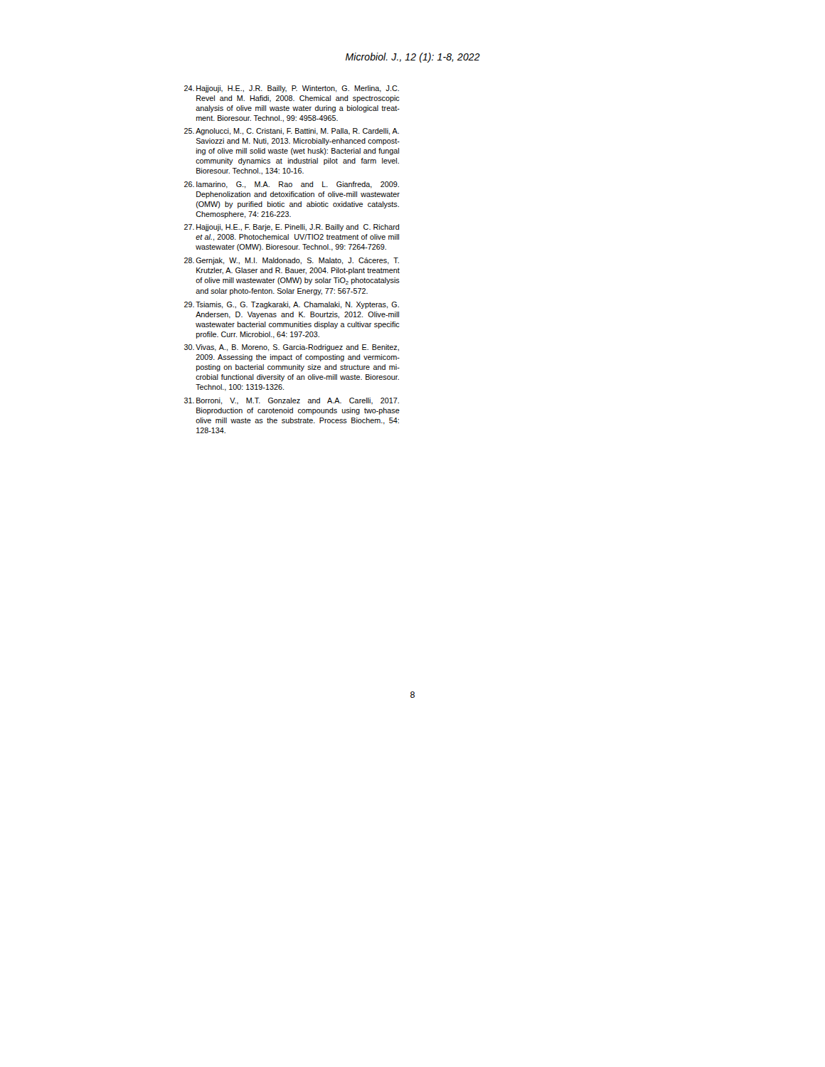Microbiol. J., 12 (1): 1-8, 2022
Hajjouji, H.E., J.R. Bailly, P. Winterton, G. Merlina, J.C. Revel and M. Hafidi, 2008. Chemical and spectroscopic analysis of olive mill waste water during a biological treatment. Bioresour. Technol., 99: 4958-4965.
Agnolucci, M., C. Cristani, F. Battini, M. Palla, R. Cardelli, A. Saviozzi and M. Nuti, 2013. Microbially-enhanced composting of olive mill solid waste (wet husk): Bacterial and fungal community dynamics at industrial pilot and farm level. Bioresour. Technol., 134: 10-16.
Iamarino, G., M.A. Rao and L. Gianfreda, 2009. Dephenolization and detoxification of olive-mill wastewater (OMW) by purified biotic and abiotic oxidative catalysts. Chemosphere, 74: 216-223.
Hajjouji, H.E., F. Barje, E. Pinelli, J.R. Bailly and C. Richard et al., 2008. Photochemical UV/TIO2 treatment of olive mill wastewater (OMW). Bioresour. Technol., 99: 7264-7269.
Gernjak, W., M.I. Maldonado, S. Malato, J. Cáceres, T. Krutzler, A. Glaser and R. Bauer, 2004. Pilot-plant treatment of olive mill wastewater (OMW) by solar TiO2 photocatalysis and solar photo-fenton. Solar Energy, 77: 567-572.
Tsiamis, G., G. Tzagkaraki, A. Chamalaki, N. Xypteras, G. Andersen, D. Vayenas and K. Bourtzis, 2012. Olive-mill wastewater bacterial communities display a cultivar specific profile. Curr. Microbiol., 64: 197-203.
Vivas, A., B. Moreno, S. Garcia-Rodriguez and E. Benitez, 2009. Assessing the impact of composting and vermicomposting on bacterial community size and structure and microbial functional diversity of an olive-mill waste. Bioresour. Technol., 100: 1319-1326.
Borroni, V., M.T. Gonzalez and A.A. Carelli, 2017. Bioproduction of carotenoid compounds using two-phase olive mill waste as the substrate. Process Biochem., 54: 128-134.
8